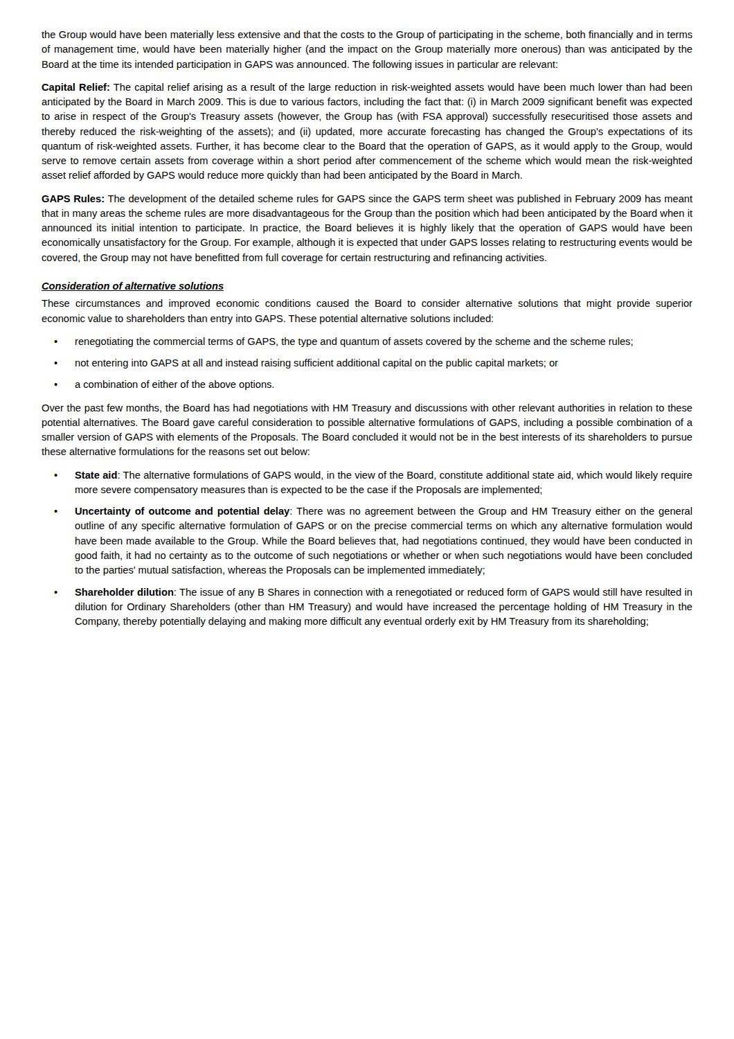the Group would have been materially less extensive and that the costs to the Group of participating in the scheme, both financially and in terms of management time, would have been materially higher (and the impact on the Group materially more onerous) than was anticipated by the Board at the time its intended participation in GAPS was announced. The following issues in particular are relevant:
Capital Relief: The capital relief arising as a result of the large reduction in risk-weighted assets would have been much lower than had been anticipated by the Board in March 2009. This is due to various factors, including the fact that: (i) in March 2009 significant benefit was expected to arise in respect of the Group's Treasury assets (however, the Group has (with FSA approval) successfully resecuritised those assets and thereby reduced the risk-weighting of the assets); and (ii) updated, more accurate forecasting has changed the Group's expectations of its quantum of risk-weighted assets. Further, it has become clear to the Board that the operation of GAPS, as it would apply to the Group, would serve to remove certain assets from coverage within a short period after commencement of the scheme which would mean the risk-weighted asset relief afforded by GAPS would reduce more quickly than had been anticipated by the Board in March.
GAPS Rules: The development of the detailed scheme rules for GAPS since the GAPS term sheet was published in February 2009 has meant that in many areas the scheme rules are more disadvantageous for the Group than the position which had been anticipated by the Board when it announced its initial intention to participate. In practice, the Board believes it is highly likely that the operation of GAPS would have been economically unsatisfactory for the Group. For example, although it is expected that under GAPS losses relating to restructuring events would be covered, the Group may not have benefitted from full coverage for certain restructuring and refinancing activities.
Consideration of alternative solutions
These circumstances and improved economic conditions caused the Board to consider alternative solutions that might provide superior economic value to shareholders than entry into GAPS. These potential alternative solutions included:
renegotiating the commercial terms of GAPS, the type and quantum of assets covered by the scheme and the scheme rules;
not entering into GAPS at all and instead raising sufficient additional capital on the public capital markets; or
a combination of either of the above options.
Over the past few months, the Board has had negotiations with HM Treasury and discussions with other relevant authorities in relation to these potential alternatives. The Board gave careful consideration to possible alternative formulations of GAPS, including a possible combination of a smaller version of GAPS with elements of the Proposals. The Board concluded it would not be in the best interests of its shareholders to pursue these alternative formulations for the reasons set out below:
State aid: The alternative formulations of GAPS would, in the view of the Board, constitute additional state aid, which would likely require more severe compensatory measures than is expected to be the case if the Proposals are implemented;
Uncertainty of outcome and potential delay: There was no agreement between the Group and HM Treasury either on the general outline of any specific alternative formulation of GAPS or on the precise commercial terms on which any alternative formulation would have been made available to the Group. While the Board believes that, had negotiations continued, they would have been conducted in good faith, it had no certainty as to the outcome of such negotiations or whether or when such negotiations would have been concluded to the parties' mutual satisfaction, whereas the Proposals can be implemented immediately;
Shareholder dilution: The issue of any B Shares in connection with a renegotiated or reduced form of GAPS would still have resulted in dilution for Ordinary Shareholders (other than HM Treasury) and would have increased the percentage holding of HM Treasury in the Company, thereby potentially delaying and making more difficult any eventual orderly exit by HM Treasury from its shareholding;